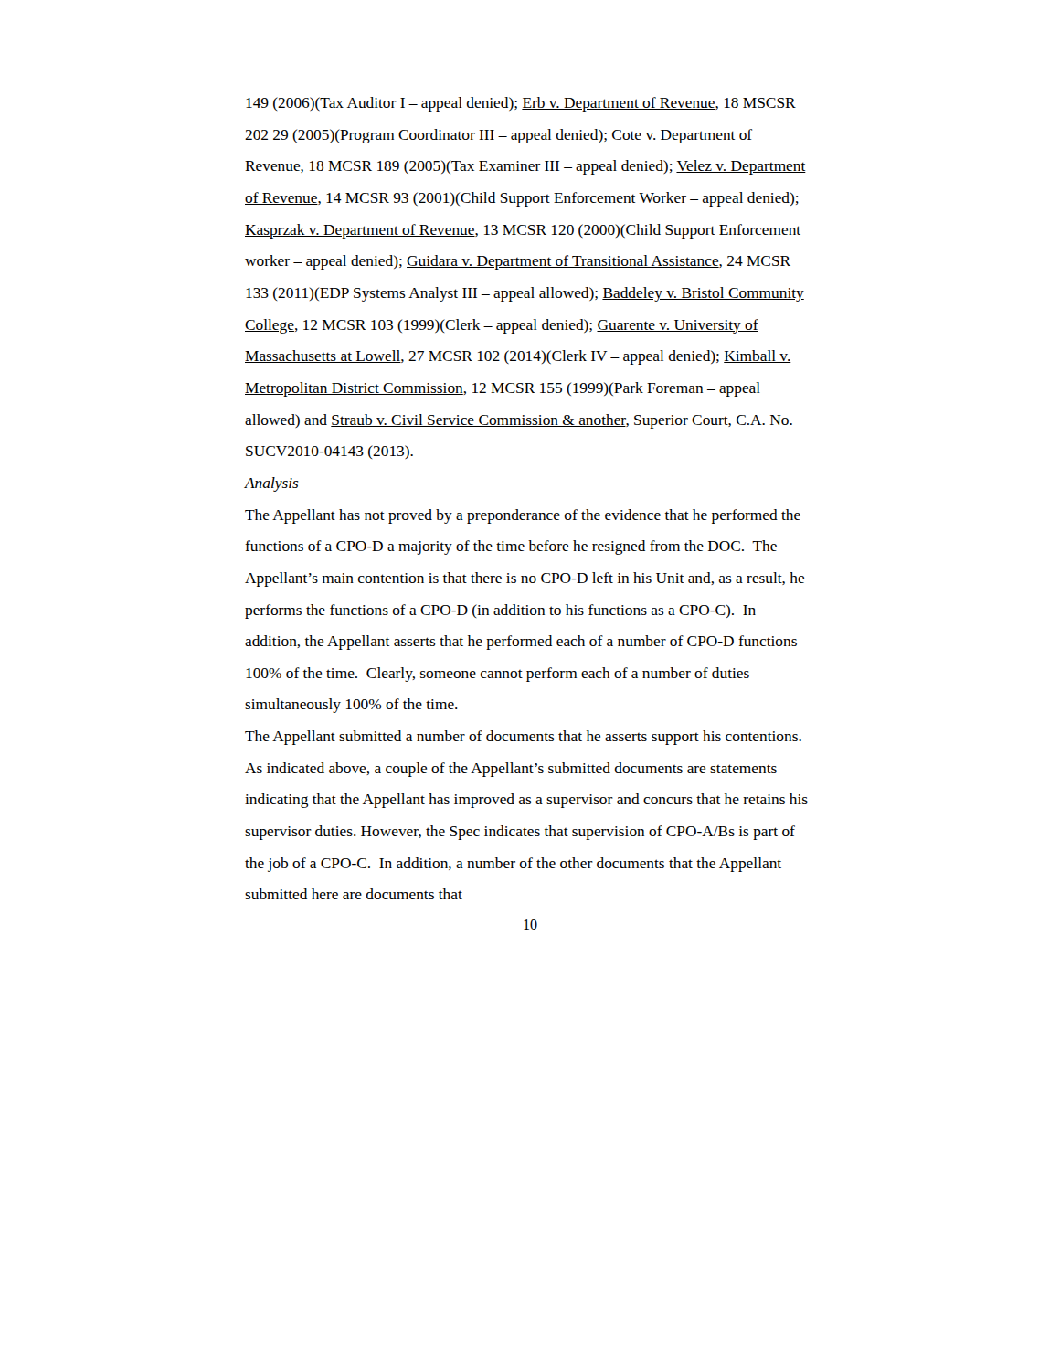149 (2006)(Tax Auditor I – appeal denied); Erb v. Department of Revenue, 18 MSCSR 202 29 (2005)(Program Coordinator III – appeal denied); Cote v. Department of Revenue, 18 MCSR 189 (2005)(Tax Examiner III – appeal denied); Velez v. Department of Revenue, 14 MCSR 93 (2001)(Child Support Enforcement Worker – appeal denied); Kasprzak v. Department of Revenue, 13 MCSR 120 (2000)(Child Support Enforcement worker – appeal denied); Guidara v. Department of Transitional Assistance, 24 MCSR 133 (2011)(EDP Systems Analyst III – appeal allowed); Baddeley v. Bristol Community College, 12 MCSR 103 (1999)(Clerk – appeal denied); Guarente v. University of Massachusetts at Lowell, 27 MCSR 102 (2014)(Clerk IV – appeal denied); Kimball v. Metropolitan District Commission, 12 MCSR 155 (1999)(Park Foreman – appeal allowed) and Straub v. Civil Service Commission & another, Superior Court, C.A. No. SUCV2010-04143 (2013).
Analysis
The Appellant has not proved by a preponderance of the evidence that he performed the functions of a CPO-D a majority of the time before he resigned from the DOC. The Appellant’s main contention is that there is no CPO-D left in his Unit and, as a result, he performs the functions of a CPO-D (in addition to his functions as a CPO-C). In addition, the Appellant asserts that he performed each of a number of CPO-D functions 100% of the time. Clearly, someone cannot perform each of a number of duties simultaneously 100% of the time.
The Appellant submitted a number of documents that he asserts support his contentions. As indicated above, a couple of the Appellant’s submitted documents are statements indicating that the Appellant has improved as a supervisor and concurs that he retains his supervisor duties. However, the Spec indicates that supervision of CPO-A/Bs is part of the job of a CPO-C. In addition, a number of the other documents that the Appellant submitted here are documents that
10